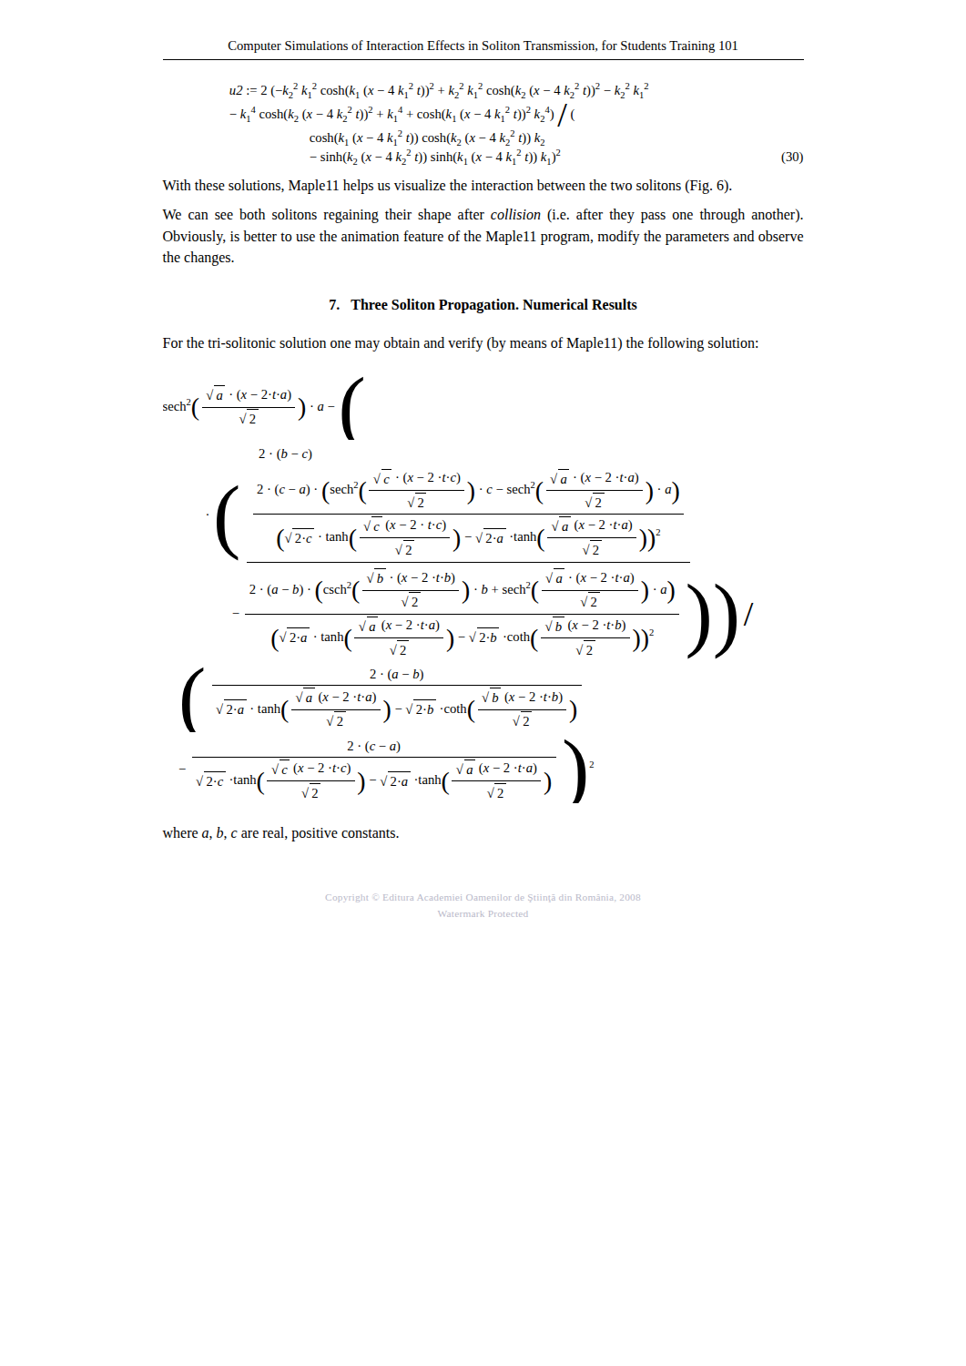Computer Simulations of Interaction Effects in Soliton Transmission, for Students Training 101
u2 := 2 (−k22 k12 cosh(k1 (x − 4 k12 t))2 + k22 k12 cosh(k2 (x − 4 k22 t))2 − k22 k12 − k14 cosh(k2 (x − 4 k22 t))2 + k14 + cosh(k1 (x − 4 k12 t))2 k24) / ( cosh(k1 (x − 4 k12 t)) cosh(k2 (x − 4 k22 t)) k2 − sinh(k2 (x − 4 k22 t)) sinh(k1 (x − 4 k12 t)) k1)2 (30)
With these solutions, Maple11 helps us visualize the interaction between the two solitons (Fig. 6).
We can see both solitons regaining their shape after collision (i.e. after they pass one through another). Obviously, is better to use the animation feature of the Maple11 program, modify the parameters and observe the changes.
7. Three Soliton Propagation. Numerical Results
For the tri-solitonic solution one may obtain and verify (by means of Maple11) the following solution:
sech2(√a · (x − 2·t·a)√2) · a − ( 2 · (b − c) · ( 2 · (c − a) · (sech2(√c · (x − 2 ·t·c)√2) · c − sech2(√a · (x − 2 ·t·a)√2) · a)(√2·c · tanh(√c (x − 2 · t·c)√2) − √2·a ·tanh(√a (x − 2 ·t·a)√2))2 − 2 · (a − b) · (csch2(√b · (x − 2 ·t·b)√2) · b + sech2(√a · (x − 2 ·t·a)√2) · a) (√2·a · tanh(√a (x − 2 ·t·a)√2) − √2·b ·coth(√b (x − 2 ·t·b)√2))2 )) / ( 2 · (a − b) √2·a · tanh(√a (x − 2 ·t·a)√2) − √2·b ·coth(√b (x − 2 ·t·b)√2) − 2 · (c − a) √2·c ·tanh(√c (x − 2 ·t·c)√2) − √2·a ·tanh(√a (x − 2 ·t·a)√2) )2
where a, b, c are real, positive constants.
Copyright © Editura Academiei Oamenilor de Ştiinţă din România, 2008 Watermark Protected